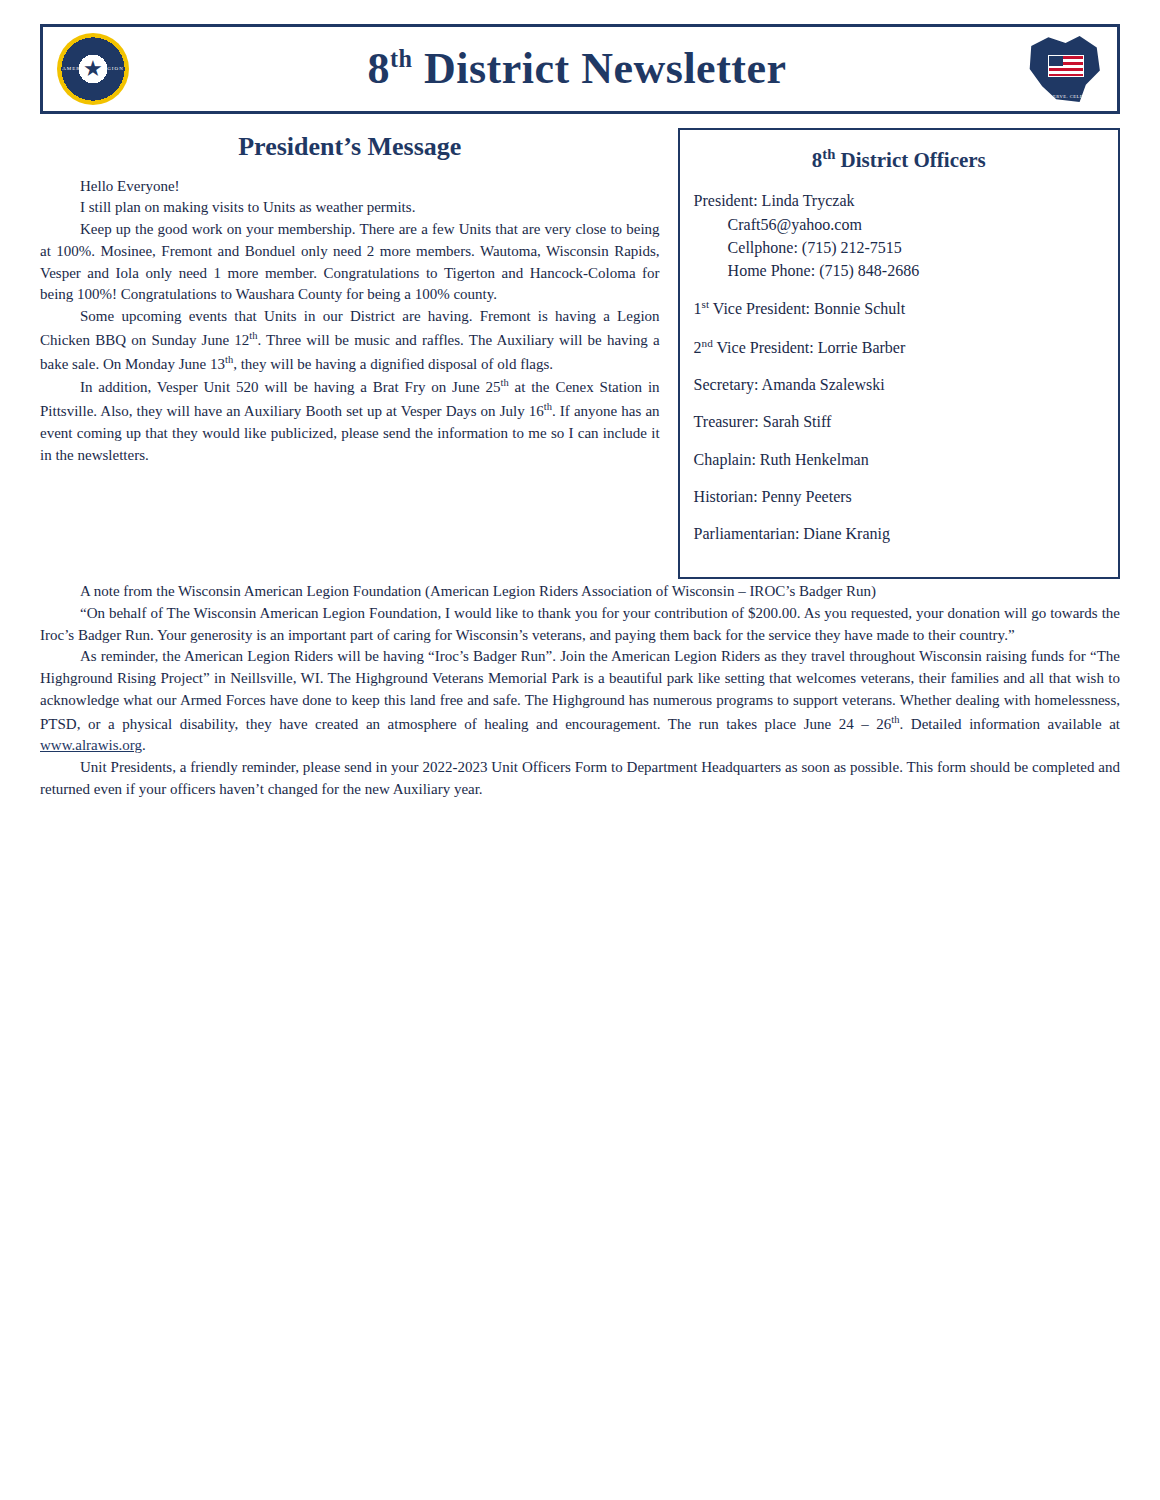AMERICAN LEGION AUXILIARY
8th District Newsletter
SALUTE. SERVE. CELEBRATE.
President’s Message
Hello Everyone!
I still plan on making visits to Units as weather permits.
Keep up the good work on your membership. There are a few Units that are very close to being at 100%. Mosinee, Fremont and Bonduel only need 2 more members. Wautoma, Wisconsin Rapids, Vesper and Iola only need 1 more member. Congratulations to Tigerton and Hancock-Coloma for being 100%! Congratulations to Waushara County for being a 100% county.
Some upcoming events that Units in our District are having. Fremont is having a Legion Chicken BBQ on Sunday June 12th. Three will be music and raffles. The Auxiliary will be having a bake sale. On Monday June 13th, they will be having a dignified disposal of old flags.
In addition, Vesper Unit 520 will be having a Brat Fry on June 25th at the Cenex Station in Pittsville. Also, they will have an Auxiliary Booth set up at Vesper Days on July 16th. If anyone has an event coming up that they would like publicized, please send the information to me so I can include it in the newsletters.
8th District Officers
President: Linda Tryczak
Craft56@yahoo.com Cellphone: (715) 212-7515 Home Phone: (715) 848-2686
1st Vice President: Bonnie Schult
2nd Vice President: Lorrie Barber
Secretary: Amanda Szalewski
Treasurer: Sarah Stiff
Chaplain: Ruth Henkelman
Historian: Penny Peeters
Parliamentarian: Diane Kranig
A note from the Wisconsin American Legion Foundation (American Legion Riders Association of Wisconsin – IROC’s Badger Run)
“On behalf of The Wisconsin American Legion Foundation, I would like to thank you for your contribution of $200.00. As you requested, your donation will go towards the Iroc’s Badger Run. Your generosity is an important part of caring for Wisconsin’s veterans, and paying them back for the service they have made to their country.”
As reminder, the American Legion Riders will be having “Iroc’s Badger Run”. Join the American Legion Riders as they travel throughout Wisconsin raising funds for “The Highground Rising Project” in Neillsville, WI. The Highground Veterans Memorial Park is a beautiful park like setting that welcomes veterans, their families and all that wish to acknowledge what our Armed Forces have done to keep this land free and safe. The Highground has numerous programs to support veterans. Whether dealing with homelessness, PTSD, or a physical disability, they have created an atmosphere of healing and encouragement. The run takes place June 24 – 26th. Detailed information available at www.alrawis.org.
Unit Presidents, a friendly reminder, please send in your 2022-2023 Unit Officers Form to Department Headquarters as soon as possible. This form should be completed and returned even if your officers haven’t changed for the new Auxiliary year.